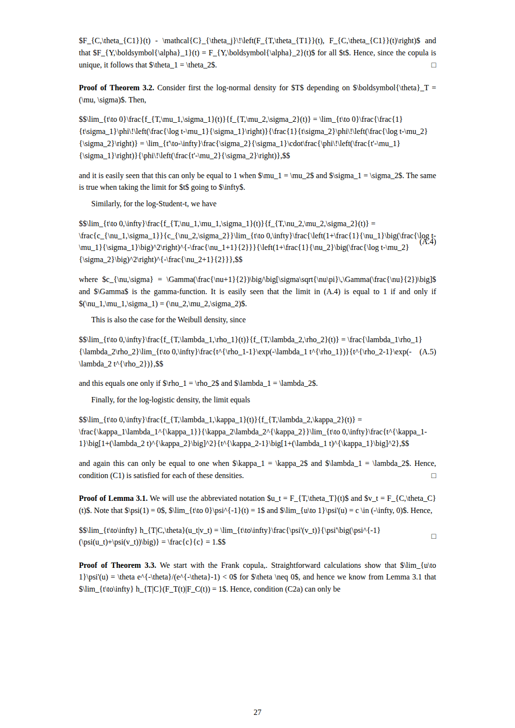$F_{C,\theta_{C1}}(t) - \mathcal{C}_{\theta_j}\!\left(F_{T,\theta_{T1}}(t), F_{C,\theta_{C1}}(t)\right)$ and that $F_{Y,\boldsymbol{\alpha}_1}(t) = F_{Y,\boldsymbol{\alpha}_2}(t)$ for all $t$. Hence, since the copula is unique, it follows that $\theta_1 = \theta_2$. □
Proof of Theorem 3.2. Consider first the log-normal density for $T$ depending on $\boldsymbol{\theta}_T = (\mu, \sigma)$. Then,
$$\lim_{t\to 0}\frac{f_{T,\mu_1,\sigma_1}(t)}{f_{T,\mu_2,\sigma_2}(t)} = \lim_{t\to 0}\frac{\frac{1}{t\sigma_1}\phi\!\left(\frac{\log t-\mu_1}{\sigma_1}\right)}{\frac{1}{t\sigma_2}\phi\!\left(\frac{\log t-\mu_2}{\sigma_2}\right)} = \lim_{t'\to-\infty}\frac{\sigma_2}{\sigma_1}\cdot\frac{\phi\!\left(\frac{t'-\mu_1}{\sigma_1}\right)}{\phi\!\left(\frac{t'-\mu_2}{\sigma_2}\right)},$$
and it is easily seen that this can only be equal to 1 when $\mu_1 = \mu_2$ and $\sigma_1 = \sigma_2$. The same is true when taking the limit for $t$ going to $\infty$.
Similarly, for the log-Student-t, we have
$$\lim_{t\to 0,\infty}\frac{f_{T,\nu_1,\mu_1,\sigma_1}(t)}{f_{T,\nu_2,\mu_2,\sigma_2}(t)} = \frac{c_{\nu_1,\sigma_1}}{c_{\nu_2,\sigma_2}}\lim_{t\to 0,\infty}\frac{\left(1+\frac{1}{\nu_1}\big(\frac{\log t-\mu_1}{\sigma_1}\big)^2\right)^{-\frac{\nu_1+1}{2}}}{\left(1+\frac{1}{\nu_2}\big(\frac{\log t-\mu_2}{\sigma_2}\big)^2\right)^{-\frac{\nu_2+1}{2}}},$$ (A.4)
where $c_{\nu,\sigma} = \Gamma(\frac{\nu+1}{2})\big/\big[\sigma\sqrt{\nu\pi}\,\Gamma(\frac{\nu}{2})\big]$ and $\Gamma$ is the gamma-function. It is easily seen that the limit in (A.4) is equal to 1 if and only if $(\nu_1,\mu_1,\sigma_1) = (\nu_2,\mu_2,\sigma_2)$.
This is also the case for the Weibull density, since
$$\lim_{t\to 0,\infty}\frac{f_{T,\lambda_1,\rho_1}(t)}{f_{T,\lambda_2,\rho_2}(t)} = \frac{\lambda_1\rho_1}{\lambda_2\rho_2}\lim_{t\to 0,\infty}\frac{t^{\rho_1-1}\exp(-\lambda_1 t^{\rho_1})}{t^{\rho_2-1}\exp(-\lambda_2 t^{\rho_2})},$$ (A.5)
and this equals one only if $\rho_1 = \rho_2$ and $\lambda_1 = \lambda_2$.
Finally, for the log-logistic density, the limit equals
$$\lim_{t\to 0,\infty}\frac{f_{T,\lambda_1,\kappa_1}(t)}{f_{T,\lambda_2,\kappa_2}(t)} = \frac{\kappa_1\lambda_1^{\kappa_1}}{\kappa_2\lambda_2^{\kappa_2}}\lim_{t\to 0,\infty}\frac{t^{\kappa_1-1}\big[1+(\lambda_2 t)^{\kappa_2}\big]^2}{t^{\kappa_2-1}\big[1+(\lambda_1 t)^{\kappa_1}\big]^2},$$
and again this can only be equal to one when $\kappa_1 = \kappa_2$ and $\lambda_1 = \lambda_2$. Hence, condition (C1) is satisfied for each of these densities. □
Proof of Lemma 3.1. We will use the abbreviated notation $u_t = F_{T,\theta_T}(t)$ and $v_t = F_{C,\theta_C}(t)$. Note that $\psi(1) = 0$, $\lim_{t\to 0}\psi^{-1}(t) = 1$ and $\lim_{u\to 1}\psi'(u) = c \in (-\infty, 0)$. Hence,
$$\lim_{t\to\infty} h_{T|C,\theta}(u_t|v_t) = \lim_{t\to\infty}\frac{\psi'(v_t)}{\psi'\big(\psi^{-1}(\psi(u_t)+\psi(v_t))\big)} = \frac{c}{c} = 1.$$ □
Proof of Theorem 3.3. We start with the Frank copula,. Straightforward calculations show that $\lim_{u\to 1}\psi'(u) = \theta e^{-\theta}/(e^{-\theta}-1) < 0$ for $\theta \neq 0$, and hence we know from Lemma 3.1 that $\lim_{t\to\infty} h_{T|C}(F_T(t)|F_C(t)) = 1$. Hence, condition (C2a) can only be
27